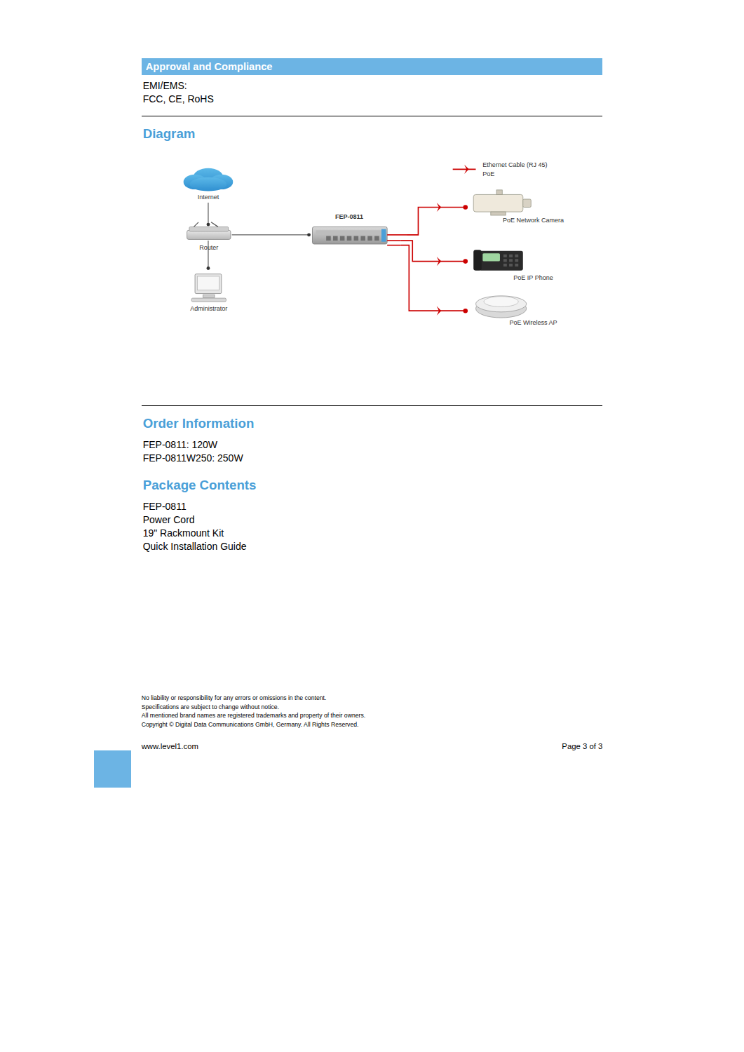Approval and Compliance
EMI/EMS:
FCC, CE, RoHS
Diagram
Internet Router Administrator FEP-0811 Ethernet Cable (RJ 45) PoE PoE Network Camera PoE IP Phone PoE Wireless AP
Order Information
FEP-0811: 120W
FEP-0811W250: 250W
Package Contents
FEP-0811
Power Cord
19" Rackmount Kit
Quick Installation Guide
No liability or responsibility for any errors or omissions in the content.
Specifications are subject to change without notice.
All mentioned brand names are registered trademarks and property of their owners.
Copyright © Digital Data Communications GmbH, Germany. All Rights Reserved.
www.level1.com Page 3 of 3